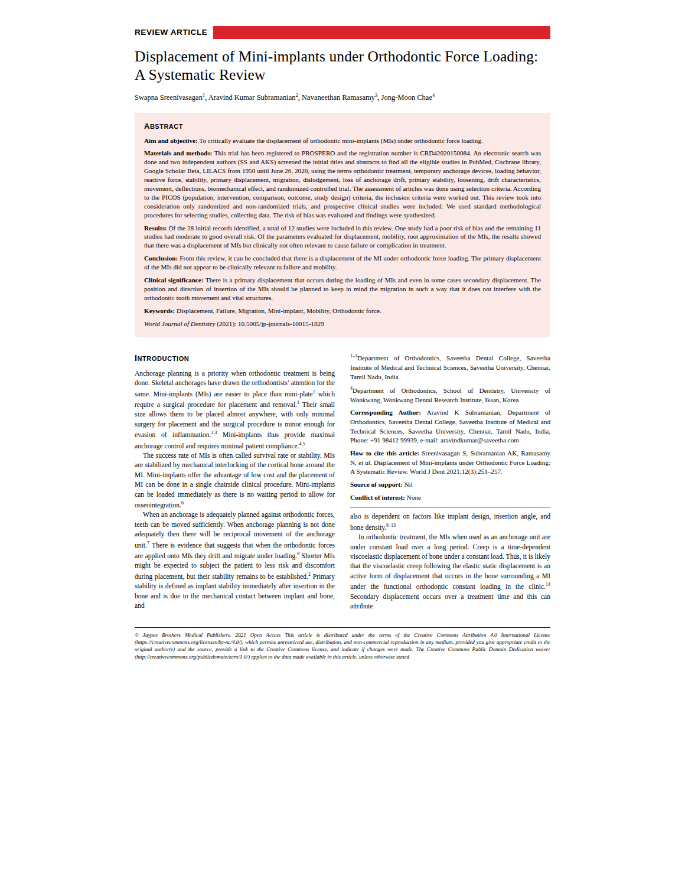REVIEW ARTICLE
Displacement of Mini-implants under Orthodontic Force Loading: A Systematic Review
Swapna Sreenivasagan1, Aravind Kumar Subramanian2, Navaneethan Ramasamy3, Jong-Moon Chae4
ABSTRACT
Aim and objective: To critically evaluate the displacement of orthodontic mini-implants (MIs) under orthodontic force loading.
Materials and methods: This trial has been registered to PROSPERO and the registration number is CRD42020150084. An electronic search was done and two independent authors (SS and AKS) screened the initial titles and abstracts to find all the eligible studies in PubMed, Cochrane library, Google Scholar Beta, LILACS from 1950 until June 26, 2020, using the terms orthodontic treatment, temporary anchorage devices, loading behavior, reactive force, stability, primary displacement, migration, dislodgement, loss of anchorage drift, primary stability, loosening, drift characteristics, movement, deflections, biomechanical effect, and randomized controlled trial. The assessment of articles was done using selection criteria. According to the PICOS (population, intervention, comparison, outcome, study design) criteria, the inclusion criteria were worked out. This review took into consideration only randomized and non-randomized trials, and prospective clinical studies were included. We used standard methodological procedures for selecting studies, collecting data. The risk of bias was evaluated and findings were synthesized.
Results: Of the 28 initial records identified, a total of 12 studies were included in this review. One study had a poor risk of bias and the remaining 11 studies had moderate to good overall risk. Of the parameters evaluated for displacement, mobility, root approximation of the MIs, the results showed that there was a displacement of MIs but clinically not often relevant to cause failure or complication in treatment.
Conclusion: From this review, it can be concluded that there is a displacement of the MI under orthodontic force loading. The primary displacement of the MIs did not appear to be clinically relevant to failure and mobility.
Clinical significance: There is a primary displacement that occurs during the loading of MIs and even in some cases secondary displacement. The position and direction of insertion of the MIs should be planned to keep in mind the migration in such a way that it does not interfere with the orthodontic tooth movement and vital structures.
Keywords: Displacement, Failure, Migration, Mini-implant, Mobility, Orthodontic force.
World Journal of Dentistry (2021): 10.5005/jp-journals-10015-1829
INTRODUCTION
Anchorage planning is a priority when orthodontic treatment is being done. Skeletal anchorages have drawn the orthodontists’ attention for the same. Mini-implants (MIs) are easier to place than mini-plate1 which require a surgical procedure for placement and removal.1 Their small size allows them to be placed almost anywhere, with only minimal surgery for placement and the surgical procedure is minor enough for evasion of inflammation.2,3 Mini-implants thus provide maximal anchorage control and requires minimal patient compliance.4,5
The success rate of MIs is often called survival rate or stability. MIs are stabilized by mechanical interlocking of the cortical bone around the MI. Mini-implants offer the advantage of low cost and the placement of MI can be done in a single chairside clinical procedure. Mini-implants can be loaded immediately as there is no waiting period to allow for osseointegration.6
When an anchorage is adequately planned against orthodontic forces, teeth can be moved sufficiently. When anchorage planning is not done adequately then there will be reciprocal movement of the anchorage unit.7 There is evidence that suggests that when the orthodontic forces are applied onto MIs they drift and migrate under loading.8 Shorter MIs might be expected to subject the patient to less risk and discomfort during placement, but their stability remains to be established.2 Primary stability is defined as implant stability immediately after insertion in the bone and is due to the mechanical contact between implant and bone, and
1–3Department of Orthodontics, Saveetha Dental College, Saveetha Institute of Medical and Technical Sciences, Saveetha University, Chennai, Tamil Nadu, India
4Department of Orthodontics, School of Dentistry, University of Wonkwang, Wonkwang Dental Research Institute, Iksan, Korea
Corresponding Author: Aravind K Subramanian, Department of Orthodontics, Saveetha Dental College, Saveetha Institute of Medical and Technical Sciences, Saveetha University, Chennai, Tamil Nadu, India, Phone: +91 98412 99939, e-mail: aravindkumar@saveetha.com
How to cite this article: Sreenivasagan S, Subramanian AK, Ramasamy N, et al. Displacement of Mini-implants under Orthodontic Force Loading: A Systematic Review. World J Dent 2021;12(3):251–257.
Source of support: Nil
Conflict of interest: None
also is dependent on factors like implant design, insertion angle, and bone density.9–13
In orthodontic treatment, the MIs when used as an anchorage unit are under constant load over a long period. Creep is a time-dependent viscoelastic displacement of bone under a constant load. Thus, it is likely that the viscoelastic creep following the elastic static displacement is an active form of displacement that occurs in the bone surrounding a MI under the functional orthodontic constant loading in the clinic.14 Secondary displacement occurs over a treatment time and this can attribute
© Jaypee Brothers Medical Publishers. 2021 Open Access This article is distributed under the terms of the Creative Commons Attribution 4.0 International License (https://creativecommons.org/licenses/by-nc/4.0/), which permits unrestricted use, distribution, and non-commercial reproduction in any medium, provided you give appropriate credit to the original author(s) and the source, provide a link to the Creative Commons license, and indicate if changes were made. The Creative Commons Public Domain Dedication waiver (http://creativecommons.org/publicdomain/zero/1.0/) applies to the data made available in this article, unless otherwise stated.